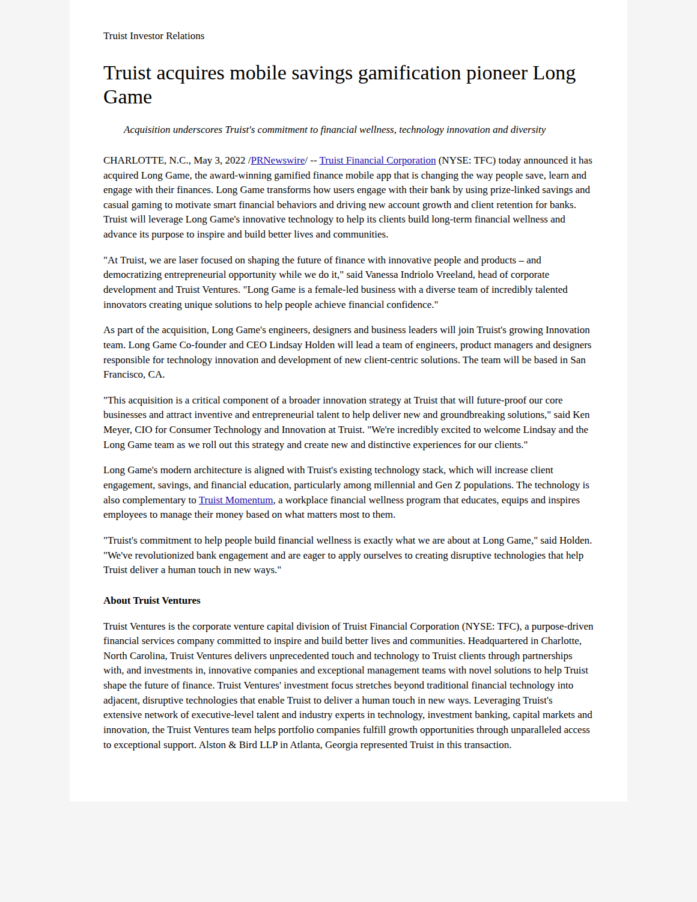Truist Investor Relations
Truist acquires mobile savings gamification pioneer Long Game
Acquisition underscores Truist's commitment to financial wellness, technology innovation and diversity
CHARLOTTE, N.C., May 3, 2022 /PRNewswire/ -- Truist Financial Corporation (NYSE: TFC) today announced it has acquired Long Game, the award-winning gamified finance mobile app that is changing the way people save, learn and engage with their finances. Long Game transforms how users engage with their bank by using prize-linked savings and casual gaming to motivate smart financial behaviors and driving new account growth and client retention for banks. Truist will leverage Long Game's innovative technology to help its clients build long-term financial wellness and advance its purpose to inspire and build better lives and communities.
"At Truist, we are laser focused on shaping the future of finance with innovative people and products – and democratizing entrepreneurial opportunity while we do it," said Vanessa Indriolo Vreeland, head of corporate development and Truist Ventures. "Long Game is a female-led business with a diverse team of incredibly talented innovators creating unique solutions to help people achieve financial confidence."
As part of the acquisition, Long Game's engineers, designers and business leaders will join Truist's growing Innovation team. Long Game Co-founder and CEO Lindsay Holden will lead a team of engineers, product managers and designers responsible for technology innovation and development of new client-centric solutions. The team will be based in San Francisco, CA.
"This acquisition is a critical component of a broader innovation strategy at Truist that will future-proof our core businesses and attract inventive and entrepreneurial talent to help deliver new and groundbreaking solutions," said Ken Meyer, CIO for Consumer Technology and Innovation at Truist. "We're incredibly excited to welcome Lindsay and the Long Game team as we roll out this strategy and create new and distinctive experiences for our clients."
Long Game's modern architecture is aligned with Truist's existing technology stack, which will increase client engagement, savings, and financial education, particularly among millennial and Gen Z populations. The technology is also complementary to Truist Momentum, a workplace financial wellness program that educates, equips and inspires employees to manage their money based on what matters most to them.
"Truist's commitment to help people build financial wellness is exactly what we are about at Long Game," said Holden. "We've revolutionized bank engagement and are eager to apply ourselves to creating disruptive technologies that help Truist deliver a human touch in new ways."
About Truist Ventures
Truist Ventures is the corporate venture capital division of Truist Financial Corporation (NYSE: TFC), a purpose-driven financial services company committed to inspire and build better lives and communities. Headquartered in Charlotte, North Carolina, Truist Ventures delivers unprecedented touch and technology to Truist clients through partnerships with, and investments in, innovative companies and exceptional management teams with novel solutions to help Truist shape the future of finance. Truist Ventures' investment focus stretches beyond traditional financial technology into adjacent, disruptive technologies that enable Truist to deliver a human touch in new ways. Leveraging Truist's extensive network of executive-level talent and industry experts in technology, investment banking, capital markets and innovation, the Truist Ventures team helps portfolio companies fulfill growth opportunities through unparalleled access to exceptional support. Alston & Bird LLP in Atlanta, Georgia represented Truist in this transaction.